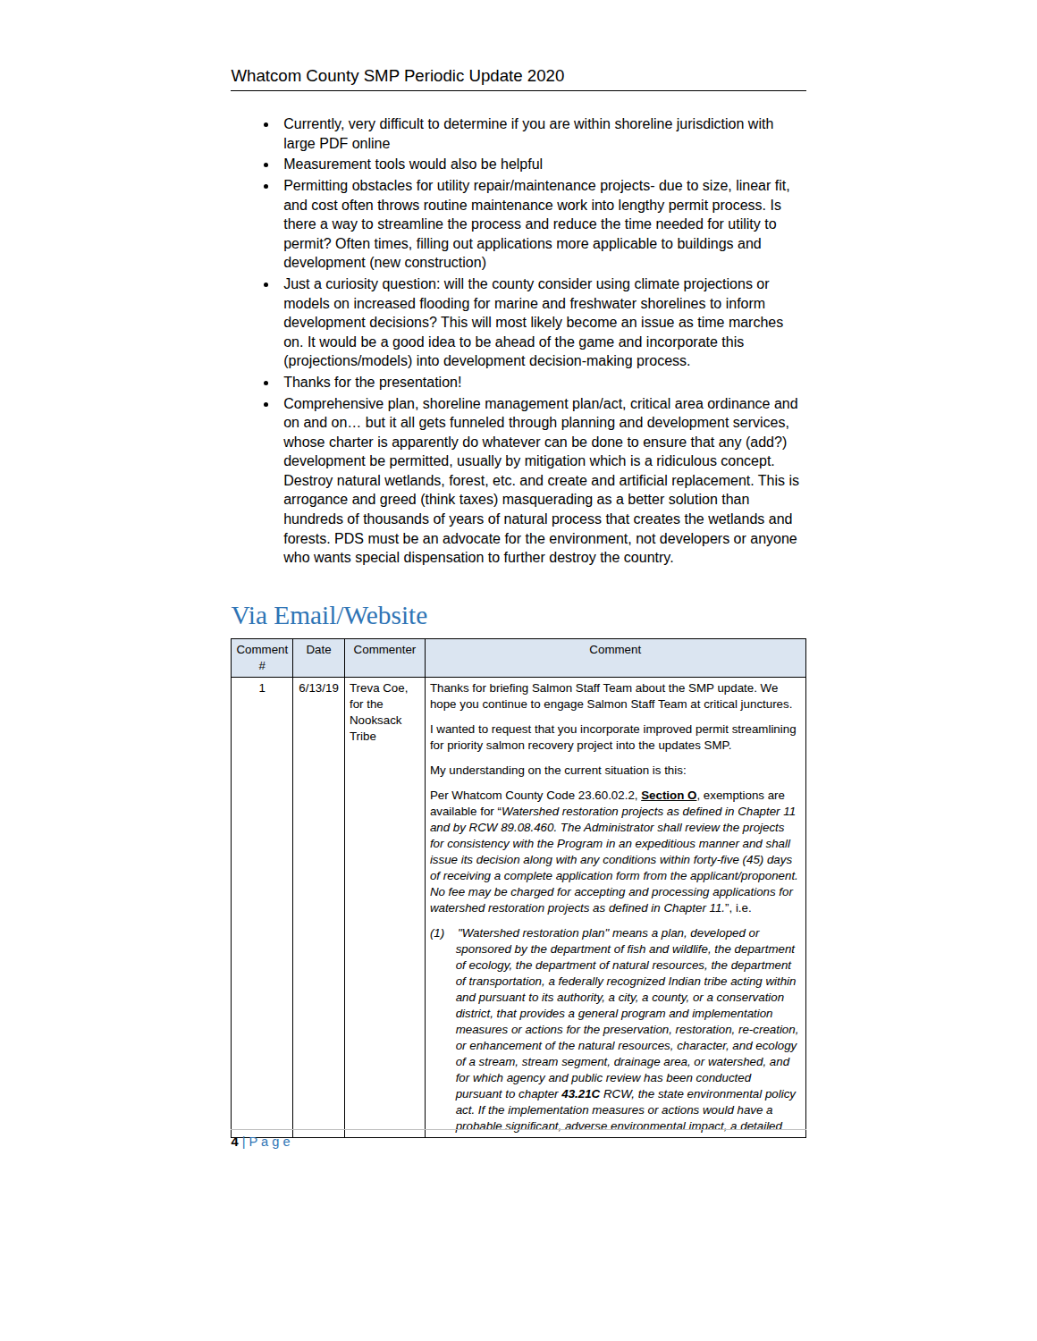Whatcom County SMP Periodic Update 2020
Currently, very difficult to determine if you are within shoreline jurisdiction with large PDF online
Measurement tools would also be helpful
Permitting obstacles for utility repair/maintenance projects- due to size, linear fit, and cost often throws routine maintenance work into lengthy permit process. Is there a way to streamline the process and reduce the time needed for utility to permit? Often times, filling out applications more applicable to buildings and development (new construction)
Just a curiosity question: will the county consider using climate projections or models on increased flooding for marine and freshwater shorelines to inform development decisions? This will most likely become an issue as time marches on. It would be a good idea to be ahead of the game and incorporate this (projections/models) into development decision-making process.
Thanks for the presentation!
Comprehensive plan, shoreline management plan/act, critical area ordinance and on and on… but it all gets funneled through planning and development services, whose charter is apparently do whatever can be done to ensure that any (add?) development be permitted, usually by mitigation which is a ridiculous concept. Destroy natural wetlands, forest, etc. and create and artificial replacement. This is arrogance and greed (think taxes) masquerading as a better solution than hundreds of thousands of years of natural process that creates the wetlands and forests. PDS must be an advocate for the environment, not developers or anyone who wants special dispensation to further destroy the country.
Via Email/Website
| Comment # | Date | Commenter | Comment |
| --- | --- | --- | --- |
| 1 | 6/13/19 | Treva Coe, for the Nooksack Tribe | Thanks for briefing Salmon Staff Team about the SMP update. We hope you continue to engage Salmon Staff Team at critical junctures. I wanted to request that you incorporate improved permit streamlining for priority salmon recovery project into the updates SMP. My understanding on the current situation is this: Per Whatcom County Code 23.60.02.2, Section O , exemptions are available for “ Watershed restoration projects as defined in Chapter 11 and by RCW 89.08.460. The Administrator shall review the projects for consistency with the Program in an expeditious manner and shall issue its decision along with any conditions within forty-five (45) days of receiving a complete application form from the applicant/proponent. No fee may be charged for accepting and processing applications for watershed restoration projects as defined in Chapter 11. ”, i.e. (1) "Watershed restoration plan" means a plan, developed or sponsored by the department of fish and wildlife, the department of ecology, the department of natural resources, the department of transportation, a federally recognized Indian tribe acting within and pursuant to its authority, a city, a county, or a conservation district, that provides a general program and implementation measures or actions for the preservation, restoration, re-creation, or enhancement of the natural resources, character, and ecology of a stream, stream segment, drainage area, or watershed, and for which agency and public review has been conducted pursuant to chapter 43.21C RCW, the state environmental policy act. If the implementation measures or actions would have a probable significant, adverse environmental impact, a detailed |
4 | P a g e